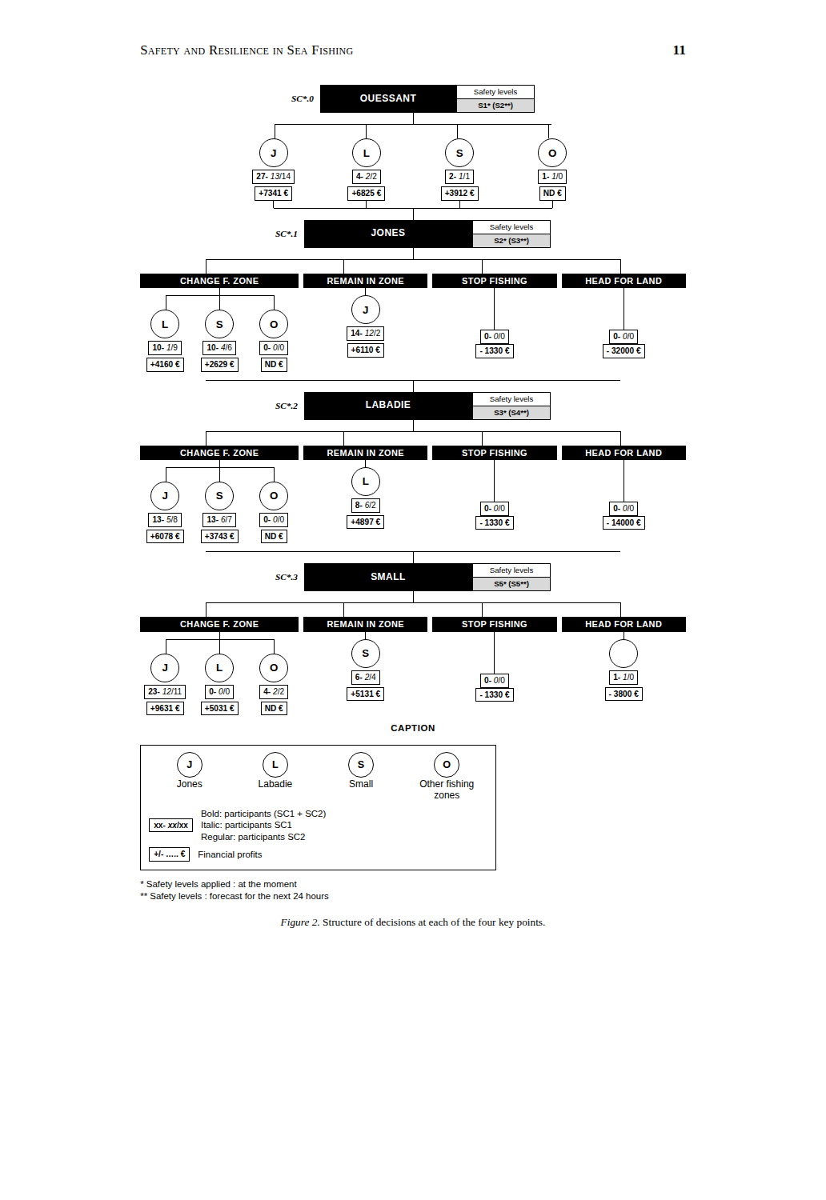Safety and Resilience in Sea Fishing
11
SC*.0
OUESSANT
Safety levels
S1* (S2**)
J
27- 13/14
+7341 €
L
4- 2/2
+6825 €
S
2- 1/1
+3912 €
O
1- 1/0
ND €
SC*.1
JONES
Safety levels
S2* (S3**)
CHANGE F. ZONE
L
10- 1/9
+4160 €
S
10- 4/6
+2629 €
O
0- 0/0
ND €
REMAIN IN ZONE
J
14- 12/2
+6110 €
STOP FISHING
0- 0/0
- 1330 €
HEAD FOR LAND
0- 0/0
- 32000 €
SC*.2
LABADIE
Safety levels
S3* (S4**)
CHANGE F. ZONE
J
13- 5/8
+6078 €
S
13- 6/7
+3743 €
O
0- 0/0
ND €
REMAIN IN ZONE
L
8- 6/2
+4897 €
STOP FISHING
0- 0/0
- 1330 €
HEAD FOR LAND
0- 0/0
- 14000 €
SC*.3
SMALL
Safety levels
S5* (S5**)
CHANGE F. ZONE
J
23- 12/11
+9631 €
L
0- 0/0
+5031 €
O
4- 2/2
ND €
REMAIN IN ZONE
S
6- 2/4
+5131 €
STOP FISHING
0- 0/0
- 1330 €
HEAD FOR LAND
1- 1/0
- 3800 €
CAPTION
J
L
S
O
Jones Labadie Small Other fishing zones
xx- xx/xx
Bold: participants (SC1 + SC2)
Italic: participants SC1
Regular: participants SC2
+/- ….. €
Financial profits
* Safety levels applied : at the moment
** Safety levels : forecast for the next 24 hours
Figure 2. Structure of decisions at each of the four key points.